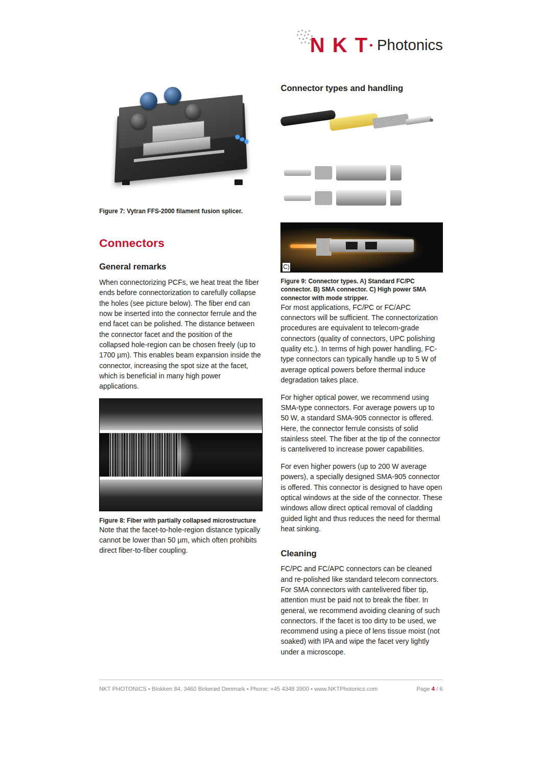N K T
Photonics
Figure 7: Vytran FFS-2000 filament fusion splicer.
Connectors
General remarks
When connectorizing PCFs, we heat treat the fiber ends before connectorization to carefully collapse the holes (see picture below). The fiber end can now be inserted into the connector ferrule and the end facet can be polished. The distance between the connector facet and the position of the collapsed hole-region can be chosen freely (up to 1700 µm). This enables beam expansion inside the connector, increasing the spot size at the facet, which is beneficial in many high power applications.
Figure 8: Fiber with partially collapsed microstructure
Note that the facet-to-hole-region distance typically cannot be lower than 50 µm, which often prohibits direct fiber-to-fiber coupling.
Connector types and handling
C)
Figure 9: Connector types. A) Standard FC/PC connector. B) SMA connector. C) High power SMA connector with mode stripper.
For most applications, FC/PC or FC/APC connectors will be sufficient. The connectorization procedures are equivalent to telecom-grade connectors (quality of connectors, UPC polishing quality etc.). In terms of high power handling, FC-type connectors can typically handle up to 5 W of average optical powers before thermal induce degradation takes place.
For higher optical power, we recommend using SMA-type connectors. For average powers up to 50 W, a standard SMA-905 connector is offered. Here, the connector ferrule consists of solid stainless steel. The fiber at the tip of the connector is cantelivered to increase power capabilities.
For even higher powers (up to 200 W average powers), a specially designed SMA-905 connector is offered. This connector is designed to have open optical windows at the side of the connector. These windows allow direct optical removal of cladding guided light and thus reduces the need for thermal heat sinking.
Cleaning
FC/PC and FC/APC connectors can be cleaned and re-polished like standard telecom connectors. For SMA connectors with cantelivered fiber tip, attention must be paid not to break the fiber. In general, we recommend avoiding cleaning of such connectors. If the facet is too dirty to be used, we recommend using a piece of lens tissue moist (not soaked) with IPA and wipe the facet very lightly under a microscope.
NKT PHOTONICS • Blokken 84, 3460 Birkerød Denmark • Phone: +45 4348 3900 • www.NKTPhotonics.com
Page 4 / 6